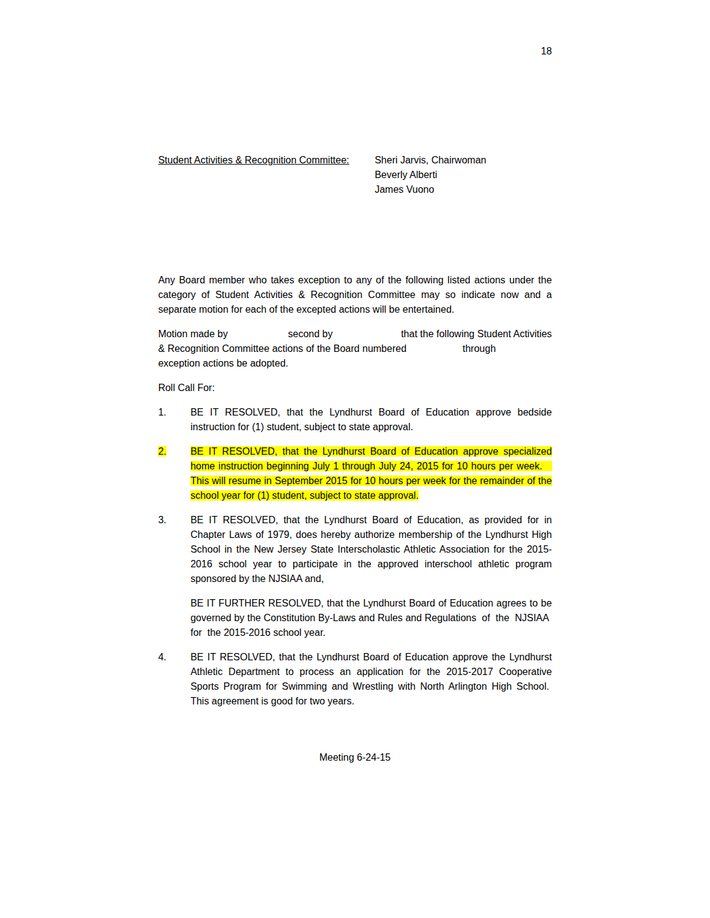18
Student Activities & Recognition Committee:
Sheri Jarvis, Chairwoman
Beverly Alberti
James Vuono
Any Board member who takes exception to any of the following listed actions under the category of Student Activities & Recognition Committee may so indicate now and a separate motion for each of the excepted actions will be entertained.
Motion made by second by that the following Student Activities & Recognition Committee actions of the Board numbered through exception actions be adopted.
Roll Call For:
1. BE IT RESOLVED, that the Lyndhurst Board of Education approve bedside instruction for (1) student, subject to state approval.
2. BE IT RESOLVED, that the Lyndhurst Board of Education approve specialized home instruction beginning July 1 through July 24, 2015 for 10 hours per week. This will resume in September 2015 for 10 hours per week for the remainder of the school year for (1) student, subject to state approval.
3. BE IT RESOLVED, that the Lyndhurst Board of Education, as provided for in Chapter Laws of 1979, does hereby authorize membership of the Lyndhurst High School in the New Jersey State Interscholastic Athletic Association for the 2015-2016 school year to participate in the approved interschool athletic program sponsored by the NJSIAA and,
BE IT FURTHER RESOLVED, that the Lyndhurst Board of Education agrees to be governed by the Constitution By-Laws and Rules and Regulations of the NJSIAA for the 2015-2016 school year.
4. BE IT RESOLVED, that the Lyndhurst Board of Education approve the Lyndhurst Athletic Department to process an application for the 2015-2017 Cooperative Sports Program for Swimming and Wrestling with North Arlington High School. This agreement is good for two years.
Meeting 6-24-15